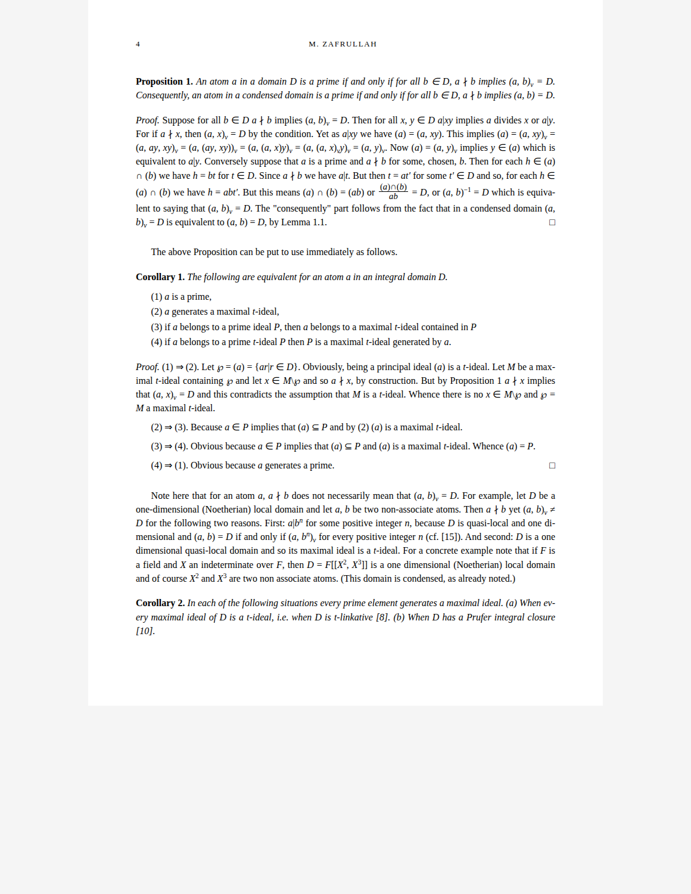4 M. Zafrullah
Proposition 1. An atom a in a domain D is a prime if and only if for all b ∈ D, a ∤ b implies (a, b)v = D. Consequently, an atom in a condensed domain is a prime if and only if for all b ∈ D, a ∤ b implies (a, b) = D.
Proof. Suppose for all b ∈ D a ∤ b implies (a, b)v = D. Then for all x, y ∈ D a|xy implies a divides x or a|y. For if a ∤ x, then (a, x)v = D by the condition. Yet as a|xy we have (a) = (a, xy). This implies (a) = (a, xy)v = (a, ay, xy)v = (a, (ay, xy))v = (a, (a, x)y)v = (a, (a, x)vy)v = (a, y)v. Now (a) = (a, y)v implies y ∈ (a) which is equivalent to a|y. Conversely suppose that a is a prime and a ∤ b for some, chosen, b. Then for each h ∈ (a) ∩ (b) we have h = bt for t ∈ D. Since a ∤ b we have a|t. But then t = at′ for some t′ ∈ D and so, for each h ∈ (a) ∩ (b) we have h = abt′. But this means (a) ∩ (b) = (ab) or (a)∩(b) ab = D, or (a, b)−1 = D which is equivalent to saying that (a, b)v = D. The "consequently" part follows from the fact that in a condensed domain (a, b)v = D is equivalent to (a, b) = D, by Lemma 1.1.□
The above Proposition can be put to use immediately as follows.
Corollary 1. The following are equivalent for an atom a in an integral domain D.
(1) a is a prime,
(2) a generates a maximal t-ideal,
(3) if a belongs to a prime ideal P, then a belongs to a maximal t-ideal contained in P
(4) if a belongs to a prime t-ideal P then P is a maximal t-ideal generated by a.
Proof. (1) ⇒ (2). Let ℘ = (a) = {ar|r ∈ D}. Obviously, being a principal ideal (a) is a t-ideal. Let M be a maximal t-ideal containing ℘ and let x ∈ M\℘ and so a ∤ x, by construction. But by Proposition 1 a ∤ x implies that (a, x)v = D and this contradicts the assumption that M is a t-ideal. Whence there is no x ∈ M\℘ and ℘ = M a maximal t-ideal.
(2) ⇒ (3). Because a ∈ P implies that (a) ⊆ P and by (2) (a) is a maximal t-ideal.
(3) ⇒ (4). Obvious because a ∈ P implies that (a) ⊆ P and (a) is a maximal t-ideal. Whence (a) = P.
(4) ⇒ (1). Obvious because a generates a prime.□
Note here that for an atom a, a ∤ b does not necessarily mean that (a, b)v = D. For example, let D be a one-dimensional (Noetherian) local domain and let a, b be two non-associate atoms. Then a ∤ b yet (a, b)v ≠ D for the following two reasons. First: a|bn for some positive integer n, because D is quasi-local and one dimensional and (a, b) = D if and only if (a, bn)v for every positive integer n (cf. [15]). And second: D is a one dimensional quasi-local domain and so its maximal ideal is a t-ideal. For a concrete example note that if F is a field and X an indeterminate over F, then D = F[[X2, X3]] is a one dimensional (Noetherian) local domain and of course X2 and X3 are two non associate atoms. (This domain is condensed, as already noted.)
Corollary 2. In each of the following situations every prime element generates a maximal ideal. (a) When every maximal ideal of D is a t-ideal, i.e. when D is t-linkative [8]. (b) When D has a Prufer integral closure [10].